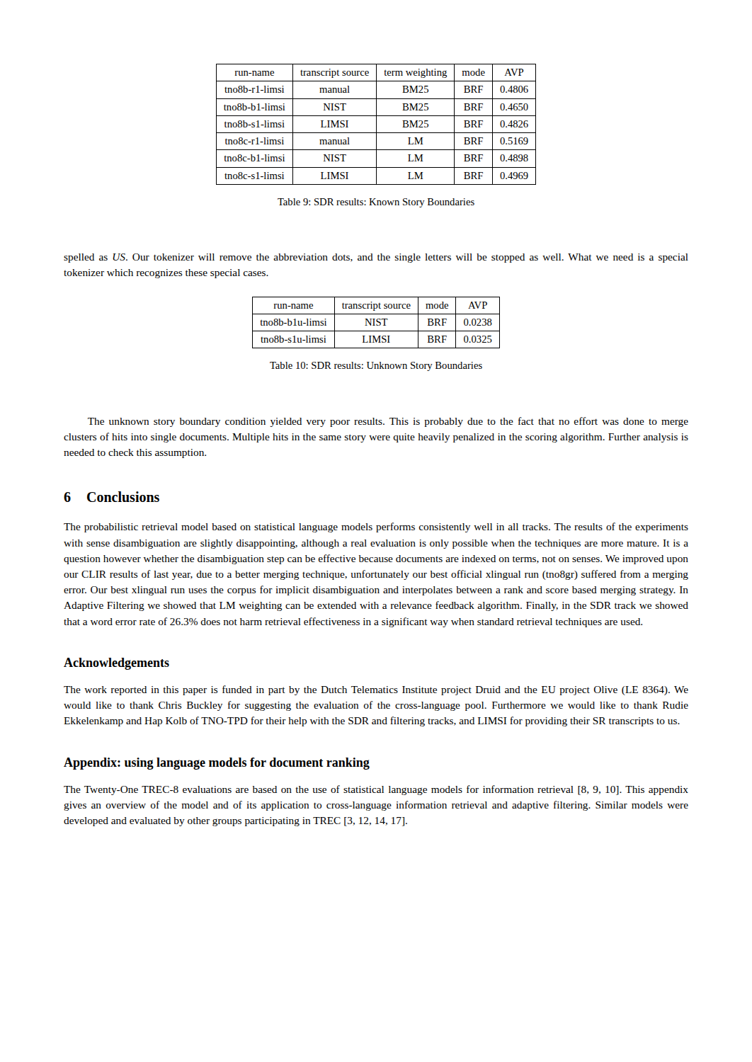| run-name | transcript source | term weighting | mode | AVP |
| --- | --- | --- | --- | --- |
| tno8b-r1-limsi | manual | BM25 | BRF | 0.4806 |
| tno8b-b1-limsi | NIST | BM25 | BRF | 0.4650 |
| tno8b-s1-limsi | LIMSI | BM25 | BRF | 0.4826 |
| tno8c-r1-limsi | manual | LM | BRF | 0.5169 |
| tno8c-b1-limsi | NIST | LM | BRF | 0.4898 |
| tno8c-s1-limsi | LIMSI | LM | BRF | 0.4969 |
Table 9: SDR results: Known Story Boundaries
spelled as US. Our tokenizer will remove the abbreviation dots, and the single letters will be stopped as well. What we need is a special tokenizer which recognizes these special cases.
| run-name | transcript source | mode | AVP |
| --- | --- | --- | --- |
| tno8b-b1u-limsi | NIST | BRF | 0.0238 |
| tno8b-s1u-limsi | LIMSI | BRF | 0.0325 |
Table 10: SDR results: Unknown Story Boundaries
The unknown story boundary condition yielded very poor results. This is probably due to the fact that no effort was done to merge clusters of hits into single documents. Multiple hits in the same story were quite heavily penalized in the scoring algorithm. Further analysis is needed to check this assumption.
6 Conclusions
The probabilistic retrieval model based on statistical language models performs consistently well in all tracks. The results of the experiments with sense disambiguation are slightly disappointing, although a real evaluation is only possible when the techniques are more mature. It is a question however whether the disambiguation step can be effective because documents are indexed on terms, not on senses. We improved upon our CLIR results of last year, due to a better merging technique, unfortunately our best official xlingual run (tno8gr) suffered from a merging error. Our best xlingual run uses the corpus for implicit disambiguation and interpolates between a rank and score based merging strategy. In Adaptive Filtering we showed that LM weighting can be extended with a relevance feedback algorithm. Finally, in the SDR track we showed that a word error rate of 26.3% does not harm retrieval effectiveness in a significant way when standard retrieval techniques are used.
Acknowledgements
The work reported in this paper is funded in part by the Dutch Telematics Institute project Druid and the EU project Olive (LE 8364). We would like to thank Chris Buckley for suggesting the evaluation of the cross-language pool. Furthermore we would like to thank Rudie Ekkelenkamp and Hap Kolb of TNO-TPD for their help with the SDR and filtering tracks, and LIMSI for providing their SR transcripts to us.
Appendix: using language models for document ranking
The Twenty-One TREC-8 evaluations are based on the use of statistical language models for information retrieval [8, 9, 10]. This appendix gives an overview of the model and of its application to cross-language information retrieval and adaptive filtering. Similar models were developed and evaluated by other groups participating in TREC [3, 12, 14, 17].